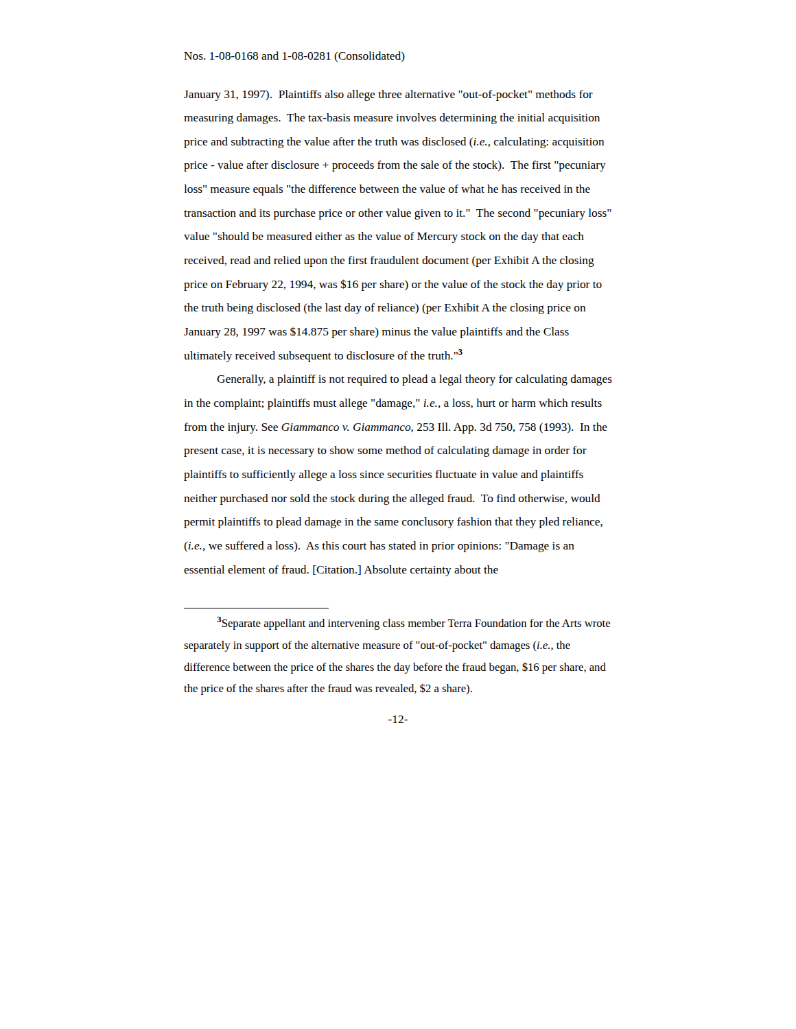Nos. 1-08-0168 and 1-08-0281 (Consolidated)
January 31, 1997). Plaintiffs also allege three alternative "out-of-pocket" methods for measuring damages. The tax-basis measure involves determining the initial acquisition price and subtracting the value after the truth was disclosed (i.e., calculating: acquisition price - value after disclosure + proceeds from the sale of the stock). The first "pecuniary loss" measure equals "the difference between the value of what he has received in the transaction and its purchase price or other value given to it." The second "pecuniary loss" value "should be measured either as the value of Mercury stock on the day that each received, read and relied upon the first fraudulent document (per Exhibit A the closing price on February 22, 1994, was $16 per share) or the value of the stock the day prior to the truth being disclosed (the last day of reliance) (per Exhibit A the closing price on January 28, 1997 was $14.875 per share) minus the value plaintiffs and the Class ultimately received subsequent to disclosure of the truth."3
Generally, a plaintiff is not required to plead a legal theory for calculating damages in the complaint; plaintiffs must allege "damage," i.e., a loss, hurt or harm which results from the injury. See Giammanco v. Giammanco, 253 Ill. App. 3d 750, 758 (1993). In the present case, it is necessary to show some method of calculating damage in order for plaintiffs to sufficiently allege a loss since securities fluctuate in value and plaintiffs neither purchased nor sold the stock during the alleged fraud. To find otherwise, would permit plaintiffs to plead damage in the same conclusory fashion that they pled reliance, (i.e., we suffered a loss). As this court has stated in prior opinions: "Damage is an essential element of fraud. [Citation.] Absolute certainty about the
3 Separate appellant and intervening class member Terra Foundation for the Arts wrote separately in support of the alternative measure of "out-of-pocket" damages (i.e., the difference between the price of the shares the day before the fraud began, $16 per share, and the price of the shares after the fraud was revealed, $2 a share).
-12-